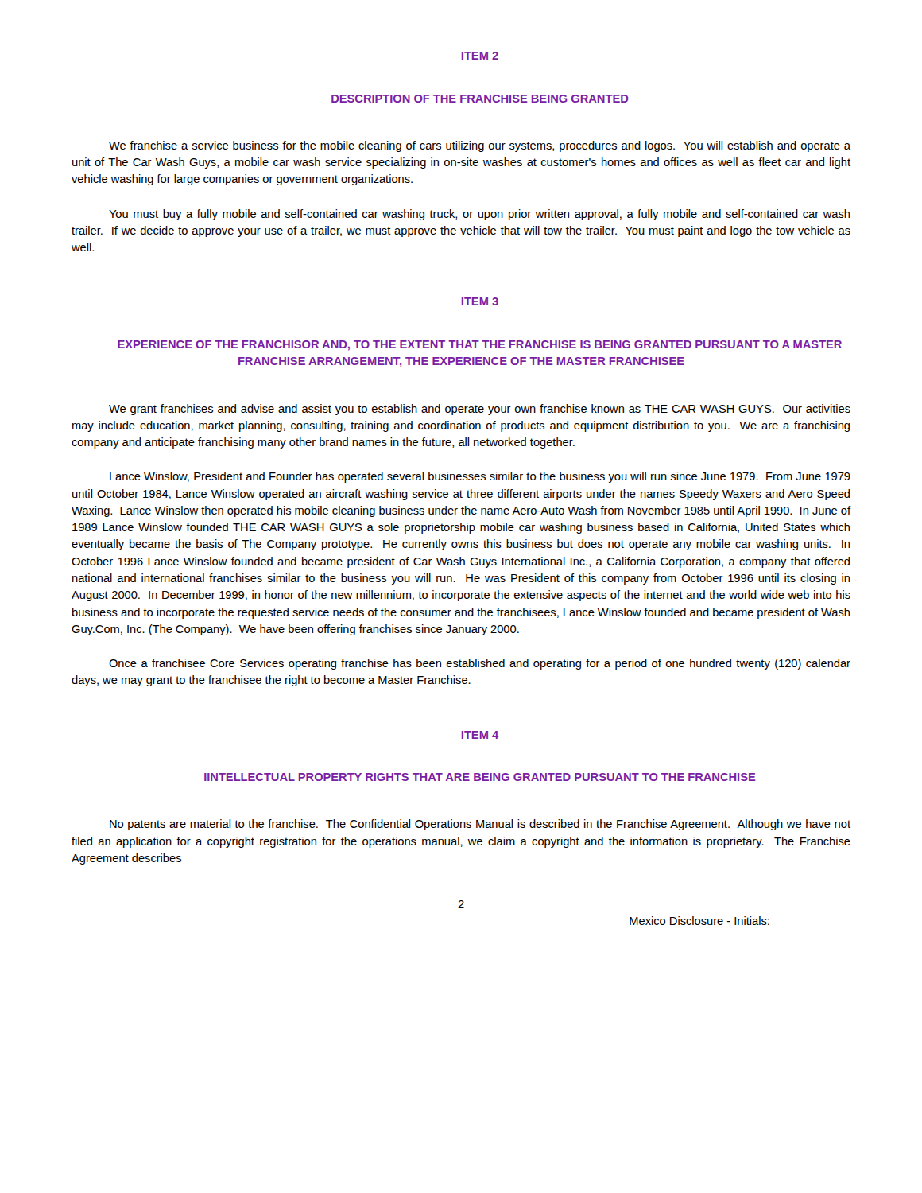ITEM 2
DESCRIPTION OF THE FRANCHISE BEING GRANTED
We franchise a service business for the mobile cleaning of cars utilizing our systems, procedures and logos. You will establish and operate a unit of The Car Wash Guys, a mobile car wash service specializing in on-site washes at customer's homes and offices as well as fleet car and light vehicle washing for large companies or government organizations.
You must buy a fully mobile and self-contained car washing truck, or upon prior written approval, a fully mobile and self-contained car wash trailer. If we decide to approve your use of a trailer, we must approve the vehicle that will tow the trailer. You must paint and logo the tow vehicle as well.
ITEM 3
EXPERIENCE OF THE FRANCHISOR AND, TO THE EXTENT THAT THE FRANCHISE IS BEING GRANTED PURSUANT TO A MASTER FRANCHISE ARRANGEMENT, THE EXPERIENCE OF THE MASTER FRANCHISEE
We grant franchises and advise and assist you to establish and operate your own franchise known as THE CAR WASH GUYS. Our activities may include education, market planning, consulting, training and coordination of products and equipment distribution to you. We are a franchising company and anticipate franchising many other brand names in the future, all networked together.
Lance Winslow, President and Founder has operated several businesses similar to the business you will run since June 1979. From June 1979 until October 1984, Lance Winslow operated an aircraft washing service at three different airports under the names Speedy Waxers and Aero Speed Waxing. Lance Winslow then operated his mobile cleaning business under the name Aero-Auto Wash from November 1985 until April 1990. In June of 1989 Lance Winslow founded THE CAR WASH GUYS a sole proprietorship mobile car washing business based in California, United States which eventually became the basis of The Company prototype. He currently owns this business but does not operate any mobile car washing units. In October 1996 Lance Winslow founded and became president of Car Wash Guys International Inc., a California Corporation, a company that offered national and international franchises similar to the business you will run. He was President of this company from October 1996 until its closing in August 2000. In December 1999, in honor of the new millennium, to incorporate the extensive aspects of the internet and the world wide web into his business and to incorporate the requested service needs of the consumer and the franchisees, Lance Winslow founded and became president of Wash Guy.Com, Inc. (The Company). We have been offering franchises since January 2000.
Once a franchisee Core Services operating franchise has been established and operating for a period of one hundred twenty (120) calendar days, we may grant to the franchisee the right to become a Master Franchise.
ITEM 4
IINTELLECTUAL PROPERTY RIGHTS THAT ARE BEING GRANTED PURSUANT TO THE FRANCHISE
No patents are material to the franchise. The Confidential Operations Manual is described in the Franchise Agreement. Although we have not filed an application for a copyright registration for the operations manual, we claim a copyright and the information is proprietary. The Franchise Agreement describes
2
Mexico Disclosure - Initials: _______